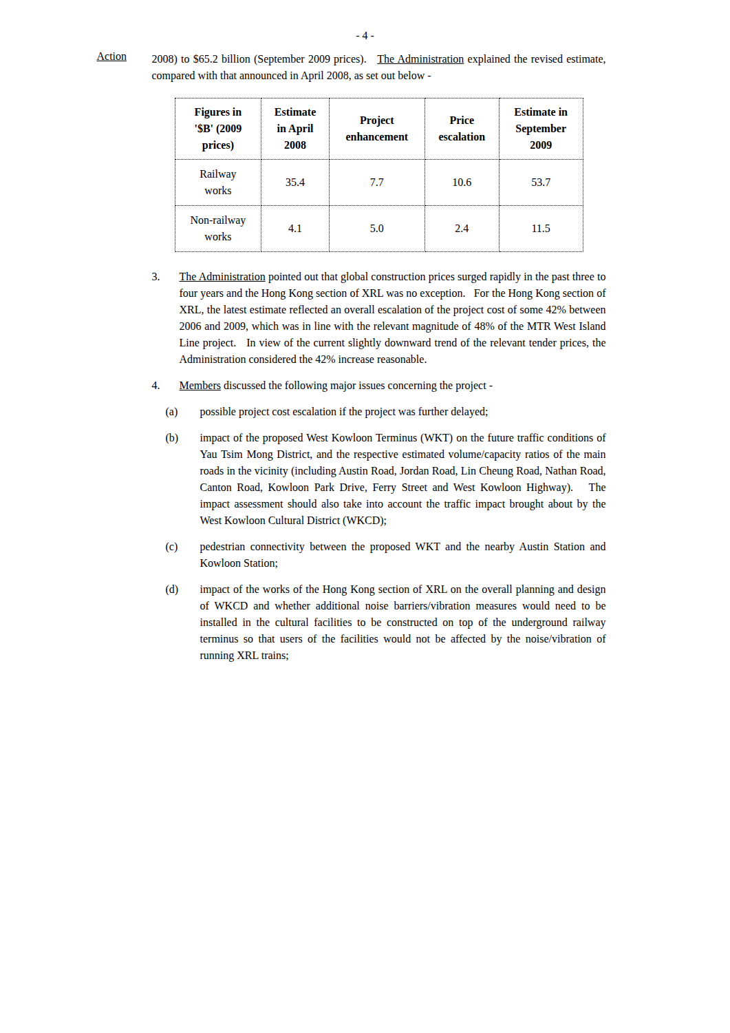- 4 -
Action
2008) to $65.2 billion (September 2009 prices). The Administration explained the revised estimate, compared with that announced in April 2008, as set out below -
| Figures in '$B' (2009 prices) | Estimate in April 2008 | Project enhancement | Price escalation | Estimate in September 2009 |
| --- | --- | --- | --- | --- |
| Railway works | 35.4 | 7.7 | 10.6 | 53.7 |
| Non-railway works | 4.1 | 5.0 | 2.4 | 11.5 |
3.
The Administration pointed out that global construction prices surged rapidly in the past three to four years and the Hong Kong section of XRL was no exception. For the Hong Kong section of XRL, the latest estimate reflected an overall escalation of the project cost of some 42% between 2006 and 2009, which was in line with the relevant magnitude of 48% of the MTR West Island Line project. In view of the current slightly downward trend of the relevant tender prices, the Administration considered the 42% increase reasonable.
4.
Members discussed the following major issues concerning the project -
(a) possible project cost escalation if the project was further delayed;
(b) impact of the proposed West Kowloon Terminus (WKT) on the future traffic conditions of Yau Tsim Mong District, and the respective estimated volume/capacity ratios of the main roads in the vicinity (including Austin Road, Jordan Road, Lin Cheung Road, Nathan Road, Canton Road, Kowloon Park Drive, Ferry Street and West Kowloon Highway). The impact assessment should also take into account the traffic impact brought about by the West Kowloon Cultural District (WKCD);
(c) pedestrian connectivity between the proposed WKT and the nearby Austin Station and Kowloon Station;
(d) impact of the works of the Hong Kong section of XRL on the overall planning and design of WKCD and whether additional noise barriers/vibration measures would need to be installed in the cultural facilities to be constructed on top of the underground railway terminus so that users of the facilities would not be affected by the noise/vibration of running XRL trains;